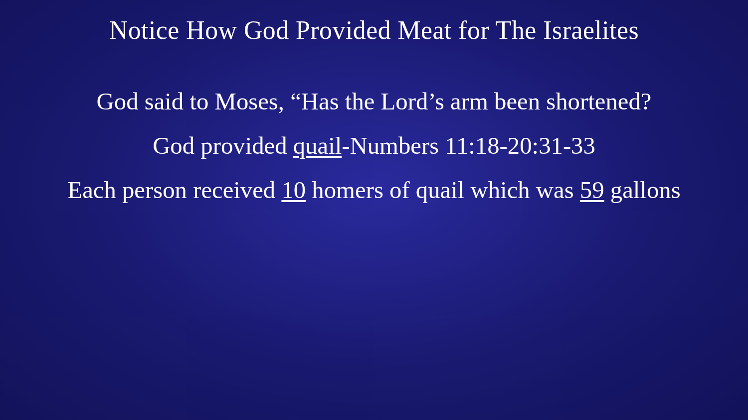Notice How God Provided Meat for The Israelites
God said to Moses, “Has the Lord’s arm been shortened?
God provided quail-Numbers 11:18-20:31-33
Each person received 10 homers of quail which was 59 gallons